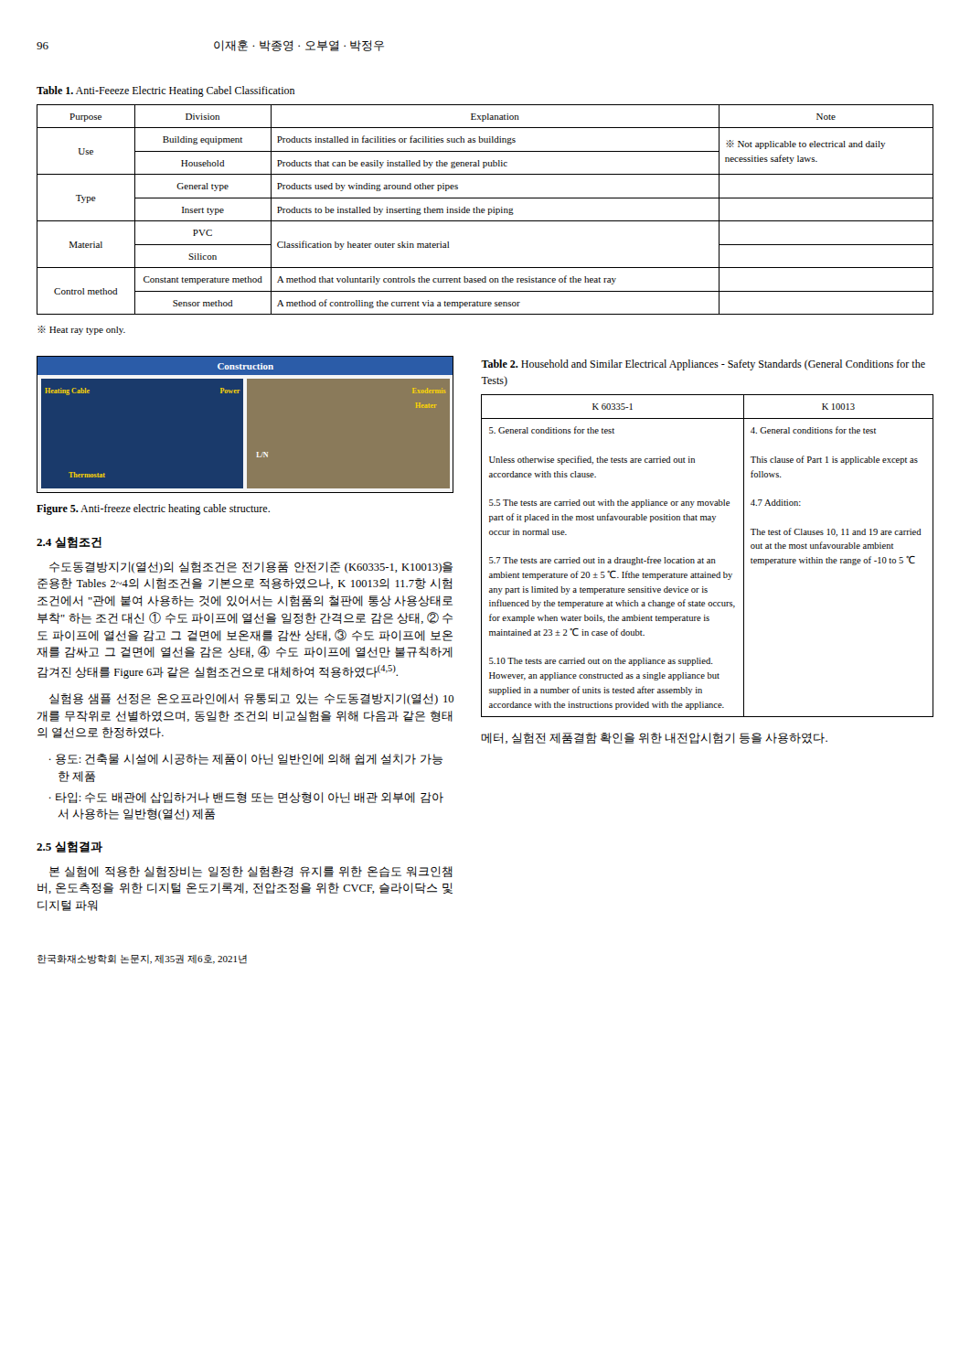96 이재훈 · 박종영 · 오부열 · 박정우
Table 1. Anti-Feeeze Electric Heating Cabel Classification
| Purpose | Division | Explanation | Note |
| --- | --- | --- | --- |
| Use | Building equipment | Products installed in facilities or facilities such as buildings | ※ Not applicable to electrical and daily necessities safety laws. |
| Household | Products that can be easily installed by the general public |
| Type | General type | Products used by winding around other pipes | |
| Insert type | Products to be installed by inserting them inside the piping | |
| Material | PVC | Classification by heater outer skin material | |
| Silicon | |
| Control method | Constant temperature method | A method that voluntarily controls the current based on the resistance of the heat ray | |
| Sensor method | A method of controlling the current via a temperature sensor | |
※ Heat ray type only.
Construction
Heating Cable Power Thermostat
Exodermis Heater L/N
Figure 5. Anti-freeze electric heating cable structure.
2.4 실험조건
수도동결방지기(열선)의 실험조건은 전기용품 안전기준 (K60335-1, K10013)을 준용한 Tables 2~4의 시험조건을 기본으로 적용하였으나, K 10013의 11.7항 시험조건에서 "관에 붙여 사용하는 것에 있어서는 시험품의 철판에 통상 사용상태로 부착" 하는 조건 대신 ① 수도 파이프에 열선을 일정한 간격으로 감은 상태, ② 수도 파이프에 열선을 감고 그 겉면에 보온재를 감싼 상태, ③ 수도 파이프에 보온재를 감싸고 그 겉면에 열선을 감은 상태, ④ 수도 파이프에 열선만 불규칙하게 감겨진 상태를 Figure 6과 같은 실험조건으로 대체하여 적용하였다(4,5).
실험용 샘플 선정은 온오프라인에서 유통되고 있는 수도동결방지기(열선) 10개를 무작위로 선별하였으며, 동일한 조건의 비교실험을 위해 다음과 같은 형태의 열선으로 한정하였다.
· 용도: 건축물 시설에 시공하는 제품이 아닌 일반인에 의해 쉽게 설치가 가능한 제품
· 타입: 수도 배관에 삽입하거나 밴드형 또는 면상형이 아닌 배관 외부에 감아서 사용하는 일반형(열선) 제품
2.5 실험결과
본 실험에 적용한 실험장비는 일정한 실험환경 유지를 위한 온습도 워크인챔버, 온도측정을 위한 디지털 온도기록계, 전압조정을 위한 CVCF, 슬라이닥스 및 디지털 파워
Table 2. Household and Similar Electrical Appliances - Safety Standards (General Conditions for the Tests)
| K 60335-1 | K 10013 |
| --- | --- |
| 5. General conditions for the test Unless otherwise specified, the tests are carried out in accordance with this clause. 5.5 The tests are carried out with the appliance or any movable part of it placed in the most unfavourable position that may occur in normal use. 5.7 The tests are carried out in a draught-free location at an ambient temperature of 20 ± 5 ℃. Ifthe temperature attained by any part is limited by a temperature sensitive device or is influenced by the temperature at which a change of state occurs, for example when water boils, the ambient temperature is maintained at 23 ± 2 ℃ in case of doubt. 5.10 The tests are carried out on the appliance as supplied. However, an appliance constructed as a single appliance but supplied in a number of units is tested after assembly in accordance with the instructions provided with the appliance. | 4. General conditions for the test This clause of Part 1 is applicable except as follows. 4.7 Addition: The test of Clauses 10, 11 and 19 are carried out at the most unfavourable ambient temperature within the range of -10 to 5 ℃ |
메터, 실험전 제품결함 확인을 위한 내전압시험기 등을 사용하였다.
한국화재소방학회 논문지, 제35권 제6호, 2021년